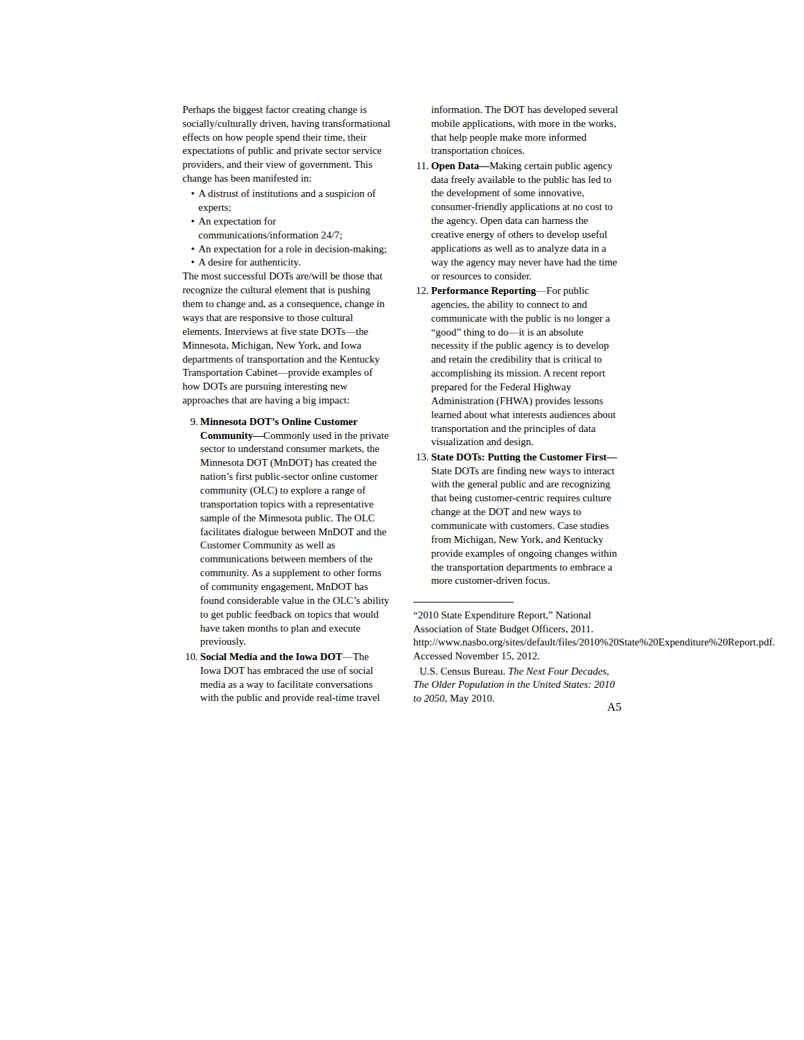Perhaps the biggest factor creating change is socially/culturally driven, having transformational effects on how people spend their time, their expectations of public and private sector service providers, and their view of government. This change has been manifested in:
A distrust of institutions and a suspicion of experts;
An expectation for communications/information 24/7;
An expectation for a role in decision-making;
A desire for authenticity.
The most successful DOTs are/will be those that recognize the cultural element that is pushing them to change and, as a consequence, change in ways that are responsive to those cultural elements. Interviews at five state DOTs—the Minnesota, Michigan, New York, and Iowa departments of transportation and the Kentucky Transportation Cabinet—provide examples of how DOTs are pursuing interesting new approaches that are having a big impact:
Minnesota DOT’s Online Customer Community—Commonly used in the private sector to understand consumer markets, the Minnesota DOT (MnDOT) has created the nation’s first public-sector online customer community (OLC) to explore a range of transportation topics with a representative sample of the Minnesota public. The OLC facilitates dialogue between MnDOT and the Customer Community as well as communications between members of the community. As a supplement to other forms of community engagement, MnDOT has found considerable value in the OLC’s ability to get public feedback on topics that would have taken months to plan and execute previously.
Social Media and the Iowa DOT—The Iowa DOT has embraced the use of social media as a way to facilitate conversations with the public and provide real-time travel information. The DOT has developed several mobile applications, with more in the works, that help people make more informed transportation choices.
Open Data—Making certain public agency data freely available to the public has led to the development of some innovative, consumer-friendly applications at no cost to the agency. Open data can harness the creative energy of others to develop useful applications as well as to analyze data in a way the agency may never have had the time or resources to consider.
Performance Reporting—For public agencies, the ability to connect to and communicate with the public is no longer a “good” thing to do—it is an absolute necessity if the public agency is to develop and retain the credibility that is critical to accomplishing its mission. A recent report prepared for the Federal Highway Administration (FHWA) provides lessons learned about what interests audiences about transportation and the principles of data visualization and design.
State DOTs: Putting the Customer First—State DOTs are finding new ways to interact with the general public and are recognizing that being customer-centric requires culture change at the DOT and new ways to communicate with customers. Case studies from Michigan, New York, and Kentucky provide examples of ongoing changes within the transportation departments to embrace a more customer-driven focus.
“2010 State Expenditure Report,” National Association of State Budget Officers, 2011. http://www.nasbo.org/sites/default/files/2010%20State%20Expenditure%20Report.pdf. Accessed November 15, 2012.
U.S. Census Bureau. The Next Four Decades, The Older Population in the United States: 2010 to 2050, May 2010.
A5